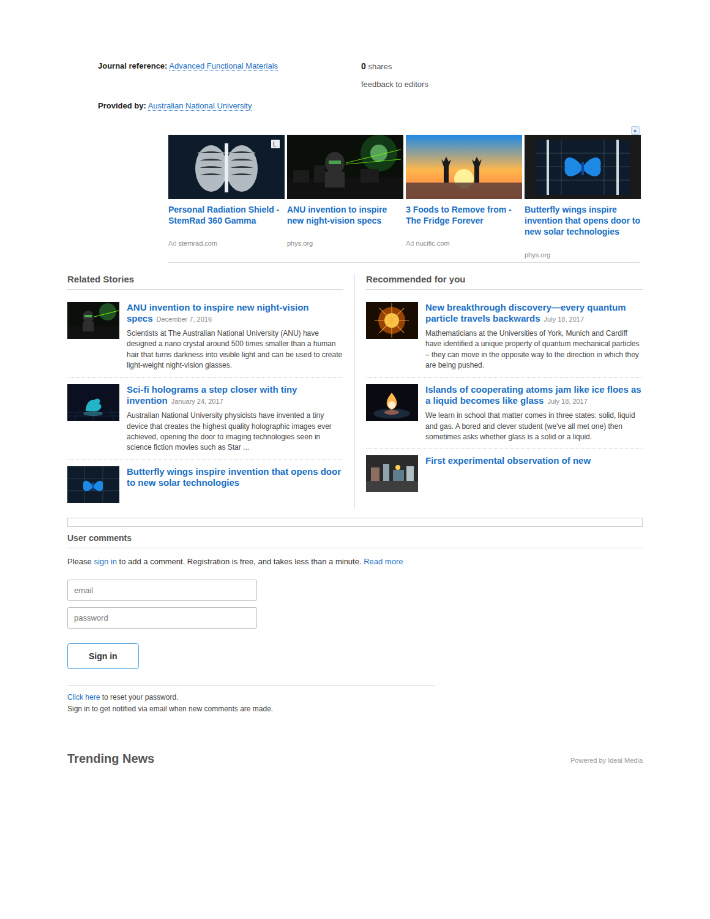Journal reference: Advanced Functional Materials
Provided by: Australian National University
0 shares feedback to editors
▸
L
Personal Radiation Shield - StemRad 360 Gamma
Ad stemrad.com
ANU invention to inspire new night-vision specs
phys.org
3 Foods to Remove from - The Fridge Forever
Ad nucific.com
Butterfly wings inspire invention that opens door to new solar technologies
phys.org
Related Stories
ANU invention to inspire new night-vision specs
December 7, 2016
Scientists at The Australian National University (ANU) have designed a nano crystal around 500 times smaller than a human hair that turns darkness into visible light and can be used to create light-weight night-vision glasses.
Sci-fi holograms a step closer with tiny invention
January 24, 2017
Australian National University physicists have invented a tiny device that creates the highest quality holographic images ever achieved, opening the door to imaging technologies seen in science fiction movies such as Star ...
Butterfly wings inspire invention that opens door to new solar technologies
Recommended for you
New breakthrough discovery—every quantum particle travels backwards
July 18, 2017
Mathematicians at the Universities of York, Munich and Cardiff have identified a unique property of quantum mechanical particles – they can move in the opposite way to the direction in which they are being pushed.
Islands of cooperating atoms jam like ice floes as a liquid becomes like glass
July 18, 2017
We learn in school that matter comes in three states: solid, liquid and gas. A bored and clever student (we've all met one) then sometimes asks whether glass is a solid or a liquid.
First experimental observation of new
User comments
Please sign in to add a comment. Registration is free, and takes less than a minute. Read more
Sign in
Click here to reset your password.
Sign in to get notified via email when new comments are made.
Trending News
Powered by Ideal Media